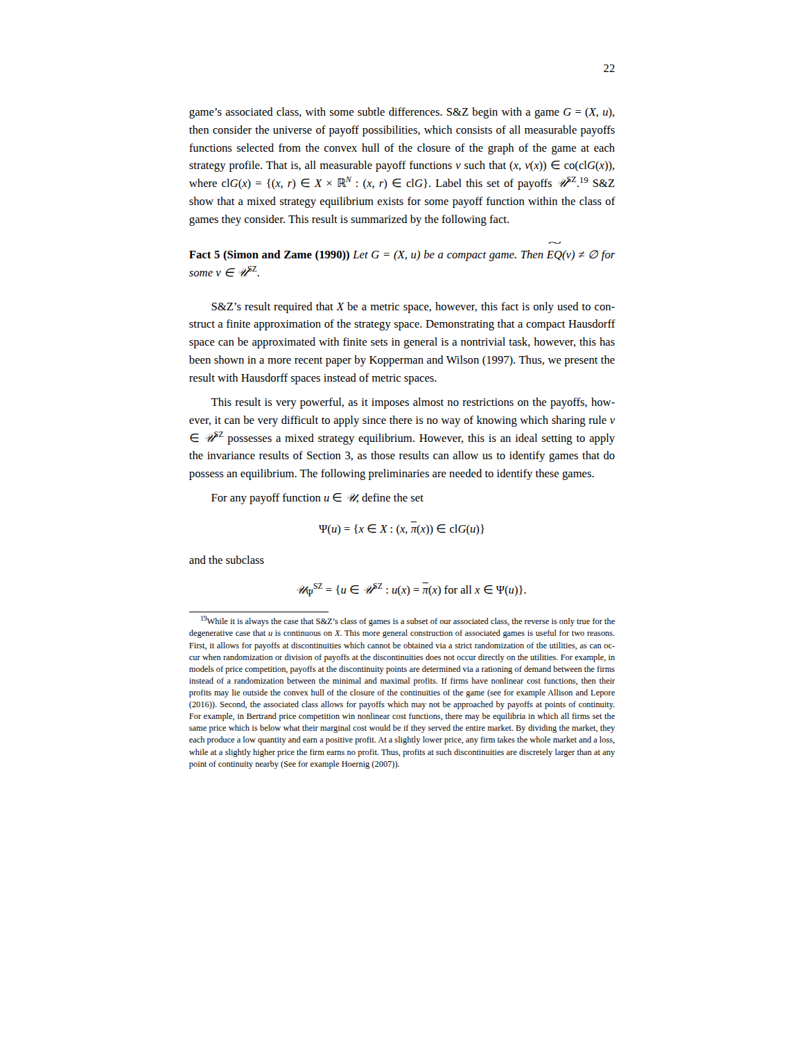22
game’s associated class, with some subtle differences. S&Z begin with a game G = (X, u), then consider the universe of payoff possibilities, which consists of all measurable payoffs functions selected from the convex hull of the closure of the graph of the game at each strategy profile. That is, all measurable payoff functions v such that (x, v(x)) ∈ co(clG(x)), where clG(x) = {(x, r) ∈ X × ℝN : (x, r) ∈ clG}. Label this set of payoffs 𝒰SZ.19 S&Z show that a mixed strategy equilibrium exists for some payoff function within the class of games they consider. This result is summarized by the following fact.
Fact 5 (Simon and Zame (1990)) Let G = (X, u) be a compact game. Then ~EQ(v) ≠ ∅ for some v ∈ 𝒰SZ.
S&Z’s result required that X be a metric space, however, this fact is only used to construct a finite approximation of the strategy space. Demonstrating that a compact Hausdorff space can be approximated with finite sets in general is a nontrivial task, however, this has been shown in a more recent paper by Kopperman and Wilson (1997). Thus, we present the result with Hausdorff spaces instead of metric spaces.
This result is very powerful, as it imposes almost no restrictions on the payoffs, however, it can be very difficult to apply since there is no way of knowing which sharing rule v ∈ 𝒰SZ possesses a mixed strategy equilibrium. However, this is an ideal setting to apply the invariance results of Section 3, as those results can allow us to identify games that do possess an equilibrium. The following preliminaries are needed to identify these games.
For any payoff function u ∈ 𝒰, define the set
Ψ(u) = {x ∈ X : (x, π(x)) ∈ clG(u)}
and the subclass
𝒰ΨSZ = {u ∈ 𝒰SZ : u(x) = π(x) for all x ∈ Ψ(u)}.
19 While it is always the case that S&Z’s class of games is a subset of our associated class, the reverse is only true for the degenerative case that u is continuous on X. This more general construction of associated games is useful for two reasons. First, it allows for payoffs at discontinuities which cannot be obtained via a strict randomization of the utilities, as can occur when randomization or division of payoffs at the discontinuities does not occur directly on the utilities. For example, in models of price competition, payoffs at the discontinuity points are determined via a rationing of demand between the firms instead of a randomization between the minimal and maximal profits. If firms have nonlinear cost functions, then their profits may lie outside the convex hull of the closure of the continuities of the game (see for example Allison and Lepore (2016)). Second, the associated class allows for payoffs which may not be approached by payoffs at points of continuity. For example, in Bertrand price competition win nonlinear cost functions, there may be equilibria in which all firms set the same price which is below what their marginal cost would be if they served the entire market. By dividing the market, they each produce a low quantity and earn a positive profit. At a slightly lower price, any firm takes the whole market and a loss, while at a slightly higher price the firm earns no profit. Thus, profits at such discontinuities are discretely larger than at any point of continuity nearby (See for example Hoernig (2007)).